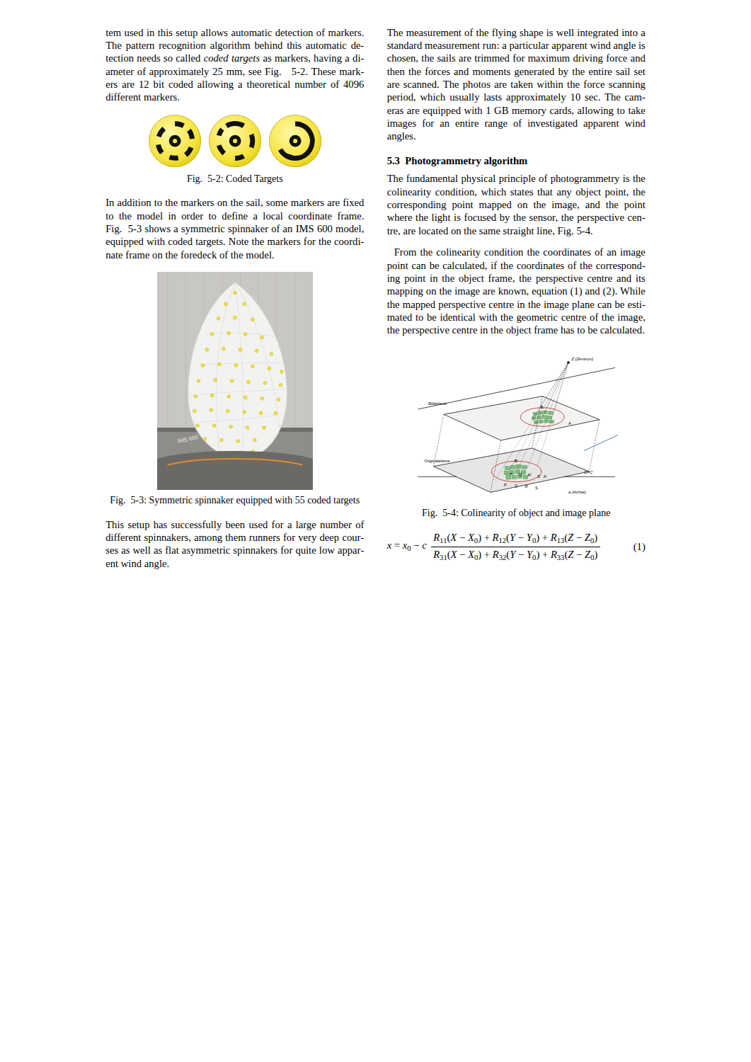tem used in this setup allows automatic detection of markers. The pattern recognition algorithm behind this automatic detection needs so called coded targets as markers, having a diameter of approximately 25 mm, see Fig. 5-2. These markers are 12 bit coded allowing a theoretical number of 4096 different markers.
Fig. 5-2: Coded Targets
In addition to the markers on the sail, some markers are fixed to the model in order to define a local coordinate frame. Fig. 5-3 shows a symmetric spinnaker of an IMS 600 model, equipped with coded targets. Note the markers for the coordinate frame on the foredeck of the model.
IMS 600
Fig. 5-3: Symmetric spinnaker equipped with 55 coded targets
This setup has successfully been used for a large number of different spinnakers, among them runners for very deep courses as well as flat asymmetric spinnakers for quite low apparent wind angle.
The measurement of the flying shape is well integrated into a standard measurement run: a particular apparent wind angle is chosen, the sails are trimmed for maximum driving force and then the forces and moments generated by the entire sail set are scanned. The photos are taken within the force scanning period, which usually lasts approximately 10 sec. The cameras are equipped with 1 GB memory cards, allowing to take images for an entire range of investigated apparent wind angles.
5.3 Photogrammetry algorithm
The fundamental physical principle of photogrammetry is the colinearity condition, which states that any object point, the corresponding point mapped on the image, and the point where the light is focused by the sensor, the perspective centre, are located on the same straight line, Fig. 5-4.
From the colinearity condition the coordinates of an image point can be calculated, if the coordinates of the corresponding point in the object frame, the perspective centre and its mapping on the image are known, equation (1) and (2). While the mapped perspective centre in the image plane can be estimated to be identical with the geometric centre of the image, the perspective centre in the object frame has to be calculated.
Z (Zentrum) Bildebene Originalebene B A B' A' P' Q' R' S' P Q R S C=C' a (Achse)
Fig. 5-4: Colinearity of object and image plane
x = x0 − c R11(X − X0) + R12(Y − Y0) + R13(Z − Z0) R31(X − X0) + R32(Y − Y0) + R33(Z − Z0) (1)